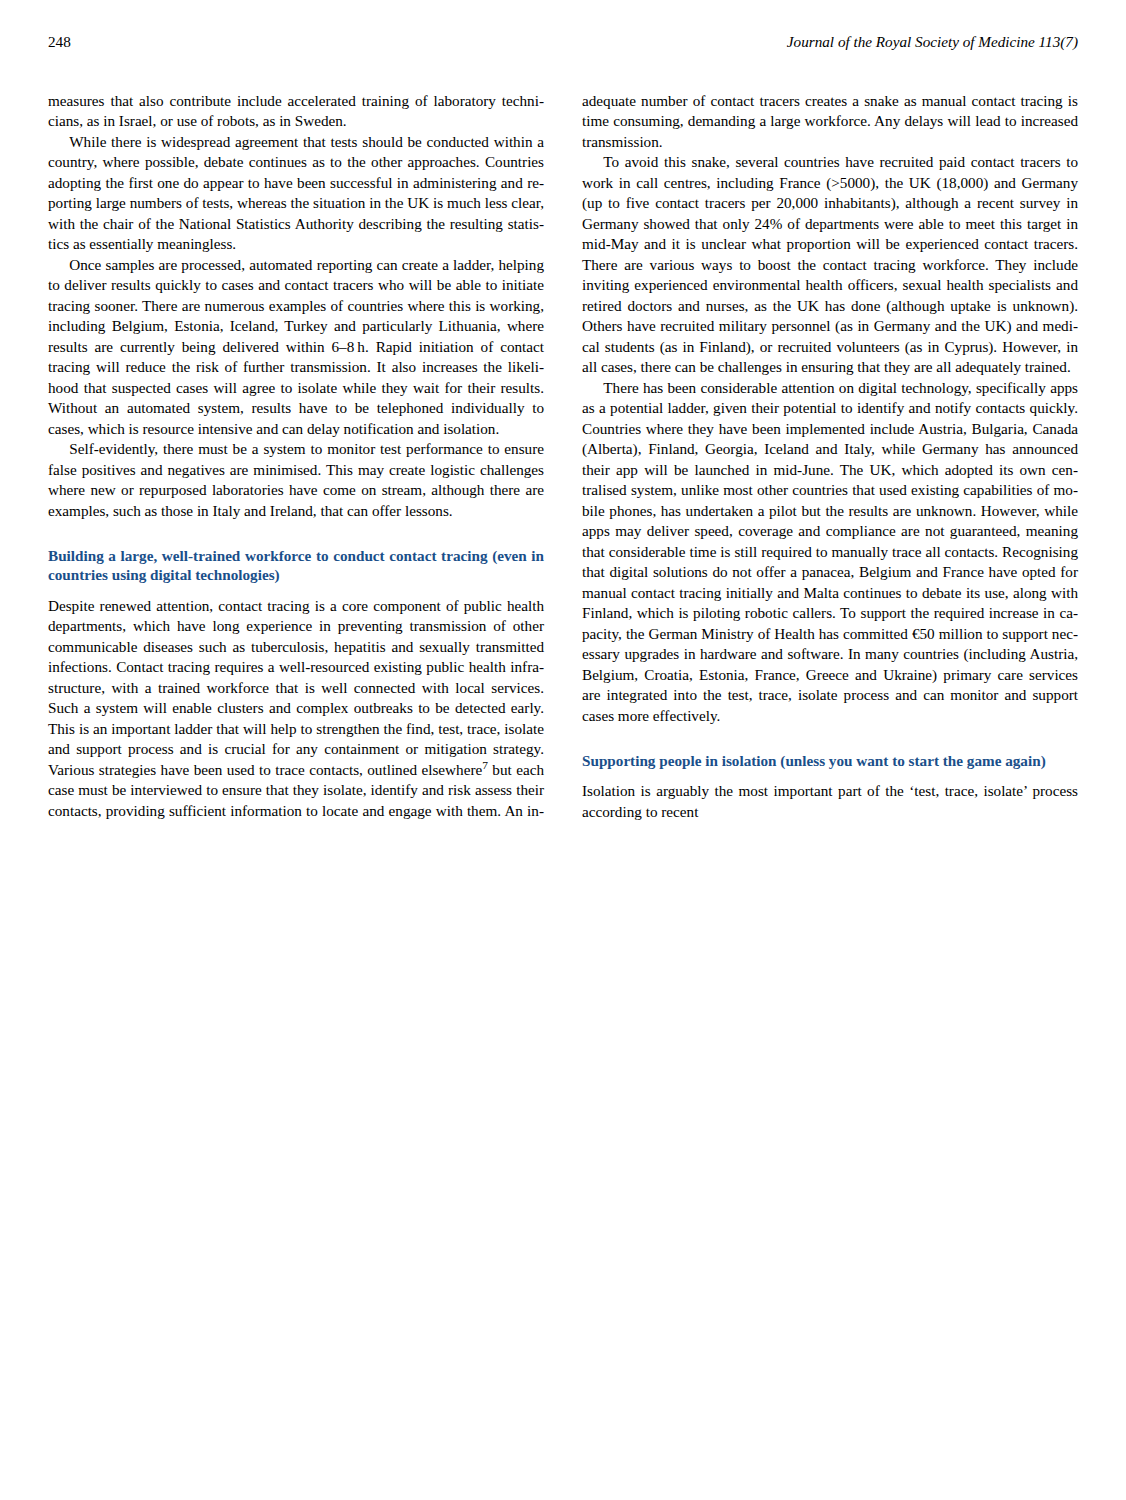248 Journal of the Royal Society of Medicine 113(7)
measures that also contribute include accelerated training of laboratory technicians, as in Israel, or use of robots, as in Sweden.
While there is widespread agreement that tests should be conducted within a country, where possible, debate continues as to the other approaches. Countries adopting the first one do appear to have been successful in administering and reporting large numbers of tests, whereas the situation in the UK is much less clear, with the chair of the National Statistics Authority describing the resulting statistics as essentially meaningless.
Once samples are processed, automated reporting can create a ladder, helping to deliver results quickly to cases and contact tracers who will be able to initiate tracing sooner. There are numerous examples of countries where this is working, including Belgium, Estonia, Iceland, Turkey and particularly Lithuania, where results are currently being delivered within 6–8 h. Rapid initiation of contact tracing will reduce the risk of further transmission. It also increases the likelihood that suspected cases will agree to isolate while they wait for their results. Without an automated system, results have to be telephoned individually to cases, which is resource intensive and can delay notification and isolation.
Self-evidently, there must be a system to monitor test performance to ensure false positives and negatives are minimised. This may create logistic challenges where new or repurposed laboratories have come on stream, although there are examples, such as those in Italy and Ireland, that can offer lessons.
Building a large, well-trained workforce to conduct contact tracing (even in countries using digital technologies)
Despite renewed attention, contact tracing is a core component of public health departments, which have long experience in preventing transmission of other communicable diseases such as tuberculosis, hepatitis and sexually transmitted infections. Contact tracing requires a well-resourced existing public health infrastructure, with a trained workforce that is well connected with local services. Such a system will enable clusters and complex outbreaks to be detected early. This is an important ladder that will help to strengthen the find, test, trace, isolate and support process and is crucial for any containment or mitigation strategy. Various strategies have been used to trace contacts, outlined elsewhere7 but each case must be interviewed to ensure that they isolate, identify and risk assess their contacts, providing sufficient information to locate and engage with them. An inadequate number of contact tracers creates a snake as manual contact tracing is time consuming, demanding a large workforce. Any delays will lead to increased transmission.
To avoid this snake, several countries have recruited paid contact tracers to work in call centres, including France (>5000), the UK (18,000) and Germany (up to five contact tracers per 20,000 inhabitants), although a recent survey in Germany showed that only 24% of departments were able to meet this target in mid-May and it is unclear what proportion will be experienced contact tracers. There are various ways to boost the contact tracing workforce. They include inviting experienced environmental health officers, sexual health specialists and retired doctors and nurses, as the UK has done (although uptake is unknown). Others have recruited military personnel (as in Germany and the UK) and medical students (as in Finland), or recruited volunteers (as in Cyprus). However, in all cases, there can be challenges in ensuring that they are all adequately trained.
There has been considerable attention on digital technology, specifically apps as a potential ladder, given their potential to identify and notify contacts quickly. Countries where they have been implemented include Austria, Bulgaria, Canada (Alberta), Finland, Georgia, Iceland and Italy, while Germany has announced their app will be launched in mid-June. The UK, which adopted its own centralised system, unlike most other countries that used existing capabilities of mobile phones, has undertaken a pilot but the results are unknown. However, while apps may deliver speed, coverage and compliance are not guaranteed, meaning that considerable time is still required to manually trace all contacts. Recognising that digital solutions do not offer a panacea, Belgium and France have opted for manual contact tracing initially and Malta continues to debate its use, along with Finland, which is piloting robotic callers. To support the required increase in capacity, the German Ministry of Health has committed €50 million to support necessary upgrades in hardware and software. In many countries (including Austria, Belgium, Croatia, Estonia, France, Greece and Ukraine) primary care services are integrated into the test, trace, isolate process and can monitor and support cases more effectively.
Supporting people in isolation (unless you want to start the game again)
Isolation is arguably the most important part of the ‘test, trace, isolate’ process according to recent